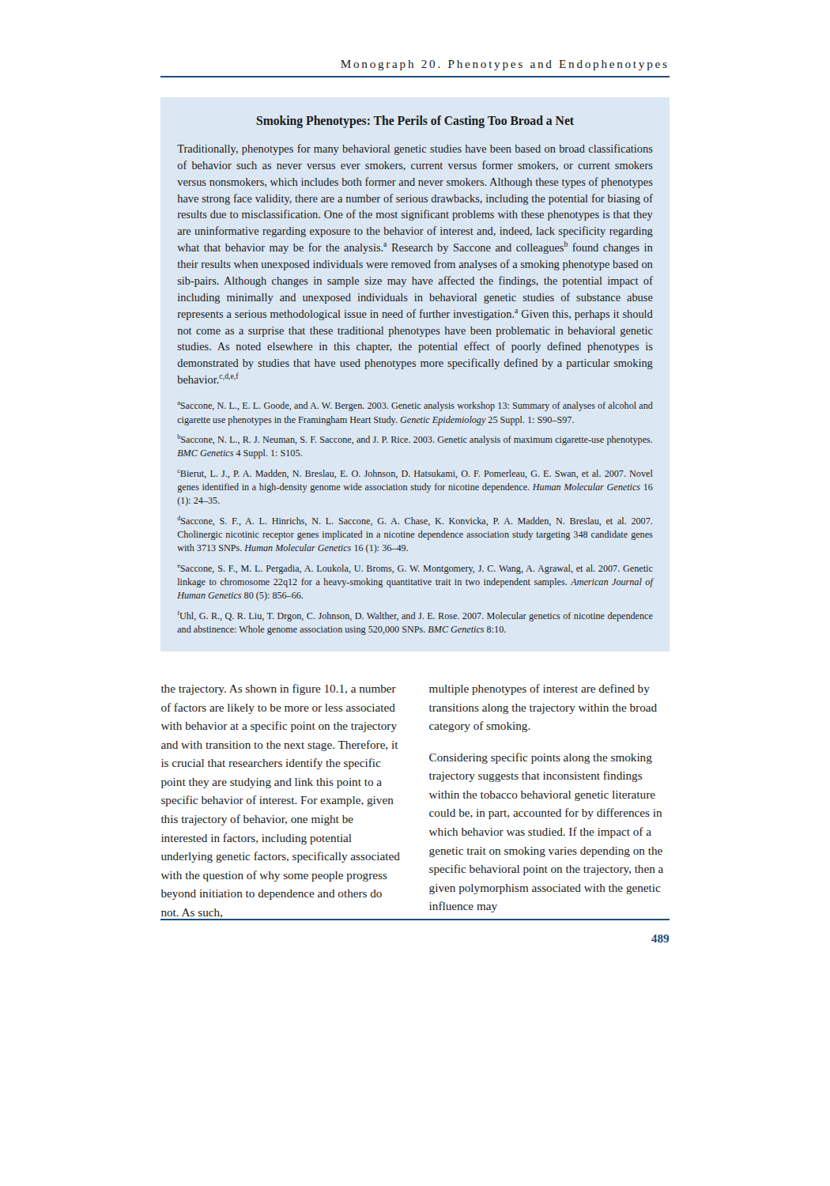Monograph 20. Phenotypes and Endophenotypes
Smoking Phenotypes: The Perils of Casting Too Broad a Net
Traditionally, phenotypes for many behavioral genetic studies have been based on broad classifications of behavior such as never versus ever smokers, current versus former smokers, or current smokers versus nonsmokers, which includes both former and never smokers. Although these types of phenotypes have strong face validity, there are a number of serious drawbacks, including the potential for biasing of results due to misclassification. One of the most significant problems with these phenotypes is that they are uninformative regarding exposure to the behavior of interest and, indeed, lack specificity regarding what that behavior may be for the analysis.a Research by Saccone and colleaguesb found changes in their results when unexposed individuals were removed from analyses of a smoking phenotype based on sib-pairs. Although changes in sample size may have affected the findings, the potential impact of including minimally and unexposed individuals in behavioral genetic studies of substance abuse represents a serious methodological issue in need of further investigation.a Given this, perhaps it should not come as a surprise that these traditional phenotypes have been problematic in behavioral genetic studies. As noted elsewhere in this chapter, the potential effect of poorly defined phenotypes is demonstrated by studies that have used phenotypes more specifically defined by a particular smoking behavior.c,d,e,f
aSaccone, N. L., E. L. Goode, and A. W. Bergen. 2003. Genetic analysis workshop 13: Summary of analyses of alcohol and cigarette use phenotypes in the Framingham Heart Study. Genetic Epidemiology 25 Suppl. 1: S90–S97.
bSaccone, N. L., R. J. Neuman, S. F. Saccone, and J. P. Rice. 2003. Genetic analysis of maximum cigarette-use phenotypes. BMC Genetics 4 Suppl. 1: S105.
cBierut, L. J., P. A. Madden, N. Breslau, E. O. Johnson, D. Hatsukami, O. F. Pomerleau, G. E. Swan, et al. 2007. Novel genes identified in a high-density genome wide association study for nicotine dependence. Human Molecular Genetics 16 (1): 24–35.
dSaccone, S. F., A. L. Hinrichs, N. L. Saccone, G. A. Chase, K. Konvicka, P. A. Madden, N. Breslau, et al. 2007. Cholinergic nicotinic receptor genes implicated in a nicotine dependence association study targeting 348 candidate genes with 3713 SNPs. Human Molecular Genetics 16 (1): 36–49.
eSaccone, S. F., M. L. Pergadia, A. Loukola, U. Broms, G. W. Montgomery, J. C. Wang, A. Agrawal, et al. 2007. Genetic linkage to chromosome 22q12 for a heavy-smoking quantitative trait in two independent samples. American Journal of Human Genetics 80 (5): 856–66.
fUhl, G. R., Q. R. Liu, T. Drgon, C. Johnson, D. Walther, and J. E. Rose. 2007. Molecular genetics of nicotine dependence and abstinence: Whole genome association using 520,000 SNPs. BMC Genetics 8:10.
the trajectory. As shown in figure 10.1, a number of factors are likely to be more or less associated with behavior at a specific point on the trajectory and with transition to the next stage. Therefore, it is crucial that researchers identify the specific point they are studying and link this point to a specific behavior of interest. For example, given this trajectory of behavior, one might be interested in factors, including potential underlying genetic factors, specifically associated with the question of why some people progress beyond initiation to dependence and others do not. As such,
multiple phenotypes of interest are defined by transitions along the trajectory within the broad category of smoking.
Considering specific points along the smoking trajectory suggests that inconsistent findings within the tobacco behavioral genetic literature could be, in part, accounted for by differences in which behavior was studied. If the impact of a genetic trait on smoking varies depending on the specific behavioral point on the trajectory, then a given polymorphism associated with the genetic influence may
489